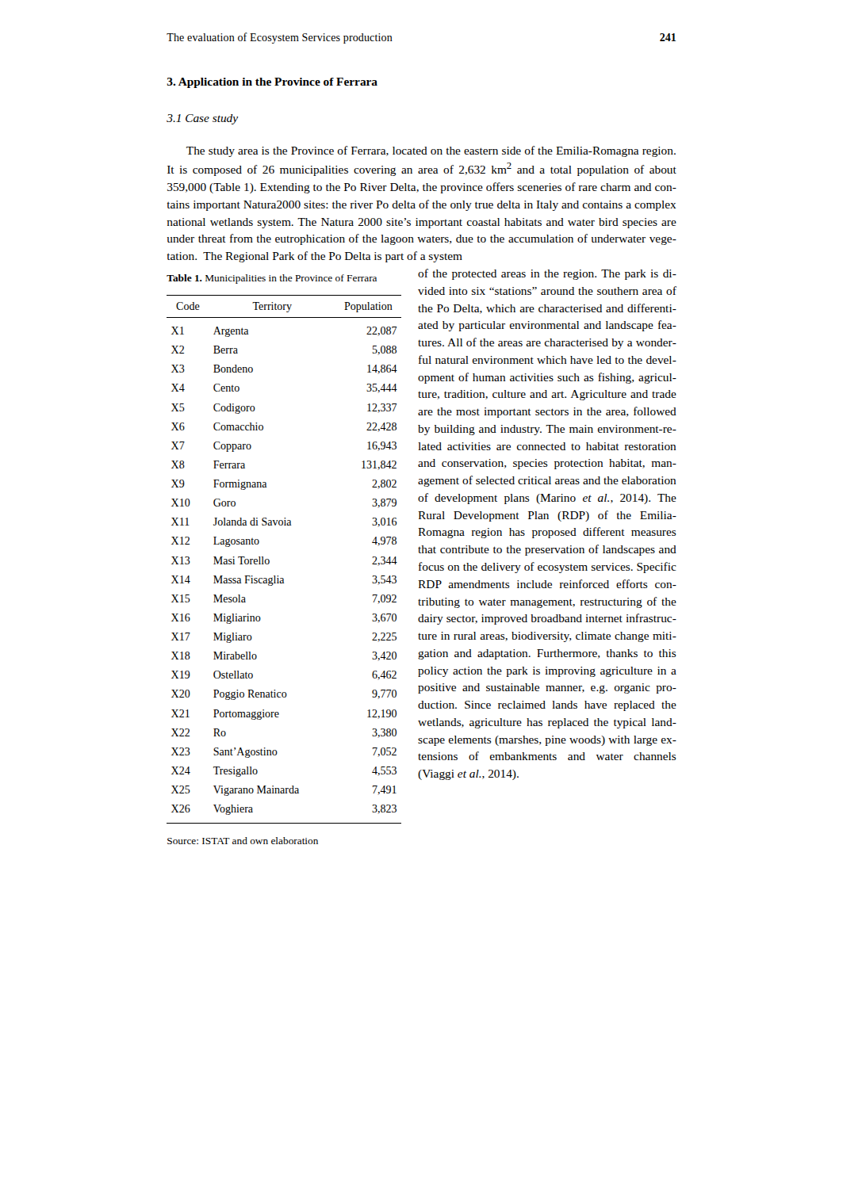The evaluation of Ecosystem Services production 241
3. Application in the Province of Ferrara
3.1 Case study
The study area is the Province of Ferrara, located on the eastern side of the Emilia-Romagna region. It is composed of 26 municipalities covering an area of 2,632 km2 and a total population of about 359,000 (Table 1). Extending to the Po River Delta, the province offers sceneries of rare charm and contains important Natura2000 sites: the river Po delta of the only true delta in Italy and contains a complex national wetlands system. The Natura 2000 site’s important coastal habitats and water bird species are under threat from the eutrophication of the lagoon waters, due to the accumulation of underwater vegetation. The Regional Park of the Po Delta is part of a system
Table 1. Municipalities in the Province of Ferrara
| Code | Territory | Population |
| --- | --- | --- |
| X1 | Argenta | 22,087 |
| X2 | Berra | 5,088 |
| X3 | Bondeno | 14,864 |
| X4 | Cento | 35,444 |
| X5 | Codigoro | 12,337 |
| X6 | Comacchio | 22,428 |
| X7 | Copparo | 16,943 |
| X8 | Ferrara | 131,842 |
| X9 | Formignana | 2,802 |
| X10 | Goro | 3,879 |
| X11 | Jolanda di Savoia | 3,016 |
| X12 | Lagosanto | 4,978 |
| X13 | Masi Torello | 2,344 |
| X14 | Massa Fiscaglia | 3,543 |
| X15 | Mesola | 7,092 |
| X16 | Migliarino | 3,670 |
| X17 | Migliaro | 2,225 |
| X18 | Mirabello | 3,420 |
| X19 | Ostellato | 6,462 |
| X20 | Poggio Renatico | 9,770 |
| X21 | Portomaggiore | 12,190 |
| X22 | Ro | 3,380 |
| X23 | Sant’Agostino | 7,052 |
| X24 | Tresigallo | 4,553 |
| X25 | Vigarano Mainarda | 7,491 |
| X26 | Voghiera | 3,823 |
Source: ISTAT and own elaboration
of the protected areas in the region. The park is divided into six “stations” around the southern area of the Po Delta, which are characterised and differentiated by particular environmental and landscape features. All of the areas are characterised by a wonderful natural environment which have led to the development of human activities such as fishing, agriculture, tradition, culture and art. Agriculture and trade are the most important sectors in the area, followed by building and industry. The main environment-related activities are connected to habitat restoration and conservation, species protection habitat, management of selected critical areas and the elaboration of development plans (Marino et al., 2014). The Rural Development Plan (RDP) of the Emilia-Romagna region has proposed different measures that contribute to the preservation of landscapes and focus on the delivery of ecosystem services. Specific RDP amendments include reinforced efforts contributing to water management, restructuring of the dairy sector, improved broadband internet infrastructure in rural areas, biodiversity, climate change mitigation and adaptation. Furthermore, thanks to this policy action the park is improving agriculture in a positive and sustainable manner, e.g. organic production. Since reclaimed lands have replaced the wetlands, agriculture has replaced the typical landscape elements (marshes, pine woods) with large extensions of embankments and water channels (Viaggi et al., 2014).